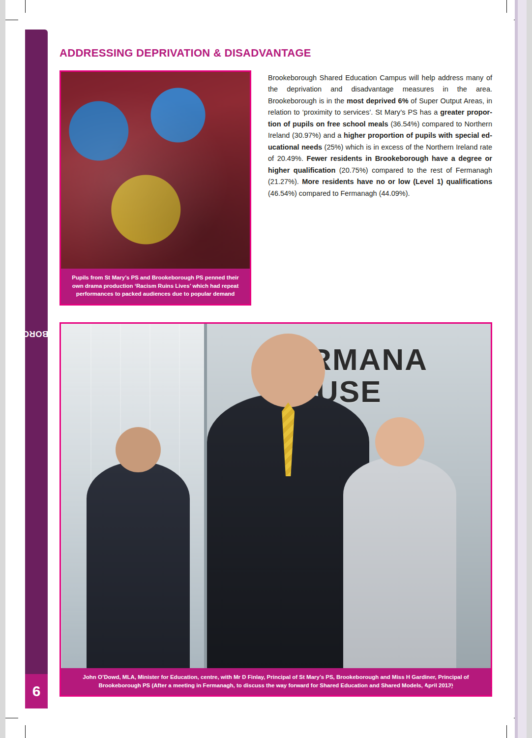BROOKEBOROUGH SHARED EDUCATION CAMPUS
6
Addressing Deprivation & Disadvantage
Pupils from St Mary’s PS and Brookeborough PS penned their own drama production ‘Racism Ruins Lives’ which had repeat performances to packed audiences due to popular demand
Brookeborough Shared Education Campus will help address many of the deprivation and disadvantage measures in the area. Brookeborough is in the most deprived 6% of Super Output Areas, in relation to ‘proximity to services’. St Mary’s PS has a greater proportion of pupils on free school meals (36.54%) compared to Northern Ireland (30.97%) and a higher proportion of pupils with special educational needs (25%) which is in excess of the Northern Ireland rate of 20.49%. Fewer residents in Brookeborough have a degree or higher qualification (20.75%) compared to the rest of Fermanagh (21.27%). More residents have no or low (Level 1) qualifications (46.54%) compared to Fermanagh (44.09%).
FERMANA
HOUSE
John O’Dowd, MLA, Minister for Education, centre, with Mr D Finlay, Principal of St Mary’s PS, Brookeborough and Miss H Gardiner, Principal of Brookeborough PS (After a meeting in Fermanagh, to discuss the way forward for Shared Education and Shared Models, April 2013)
Putting Pupils First: